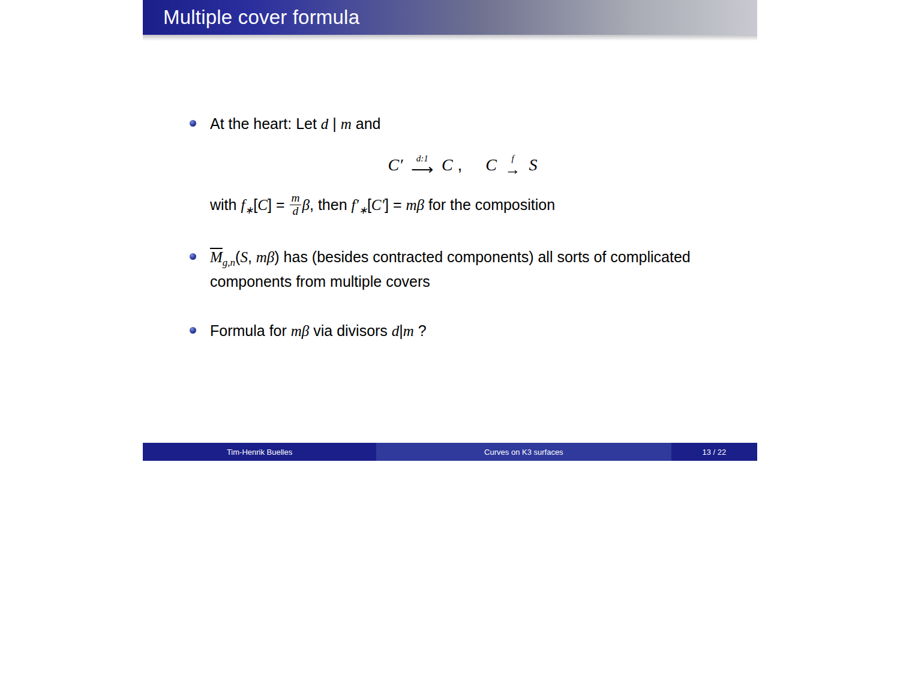Multiple cover formula
At the heart: Let d | m and
C′ d:1 ⟶ C , C f → S
with f∗[C] = md β, then f′∗[C′] = mβ for the composition
Mg,n(S, mβ) has (besides contracted components) all sorts of complicated components from multiple covers
Formula for mβ via divisors d|m ?
Tim-Henrik Buelles
Curves on K3 surfaces
13 / 22